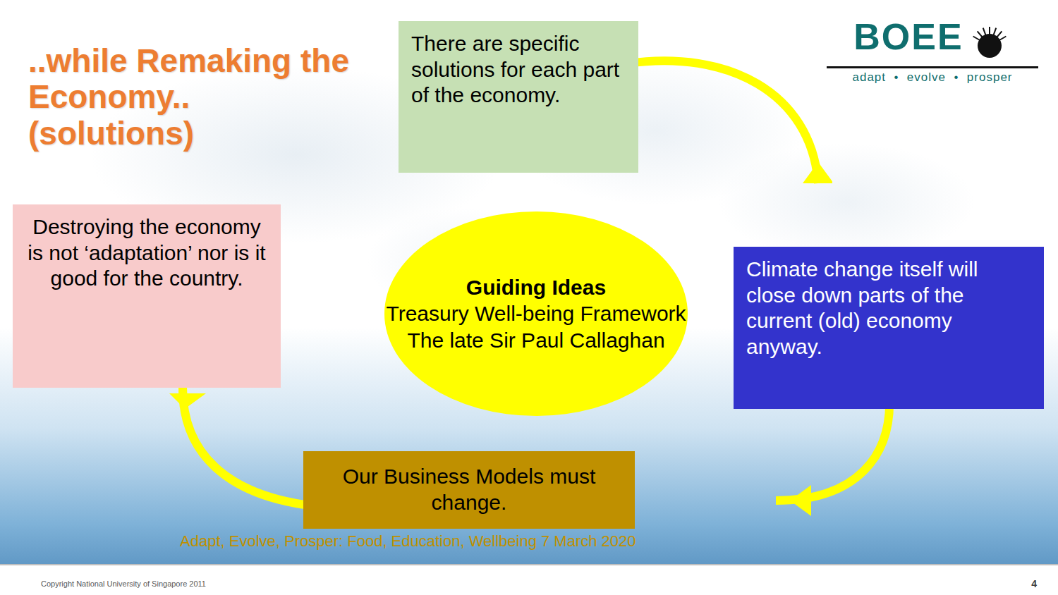..while Remaking the Economy..
(solutions)
BOEE adapt • evolve • prosper
There are specific solutions for each part of the economy.
Destroying the economy is not ‘adaptation’ nor is it good for the country.
Climate change itself will close down parts of the current (old) economy anyway.
Our Business Models must change.
Guiding Ideas
Treasury Well-being Framework
The late Sir Paul Callaghan
Adapt, Evolve, Prosper: Food, Education, Wellbeing 7 March 2020
Copyright National University of Singapore 2011
4